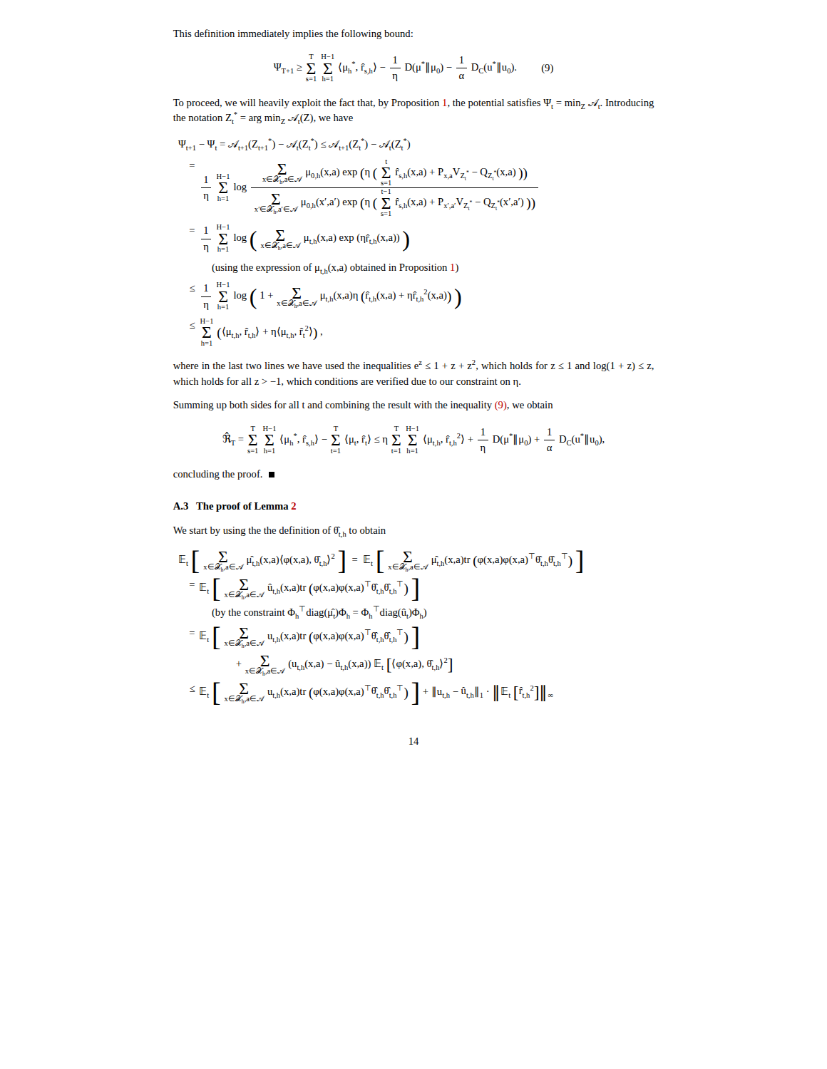This definition immediately implies the following bound:
ΨT+1 ≥ TΣs=1 H−1 Σh=1 ⟨μh*, r̂s,h⟩ − 1 η D(μ*∥μ0) − 1 α DC(u*∥u0). (9)
To proceed, we will heavily exploit the fact that, by Proposition 1, the potential satisfies Ψt = minZ 𝒜t. Introducing the notation Zt* = arg minZ 𝒜t(Z), we have
Ψt+1 − Ψt = 𝒜t+1(Zt+1*) − 𝒜t(Zt*) ≤ 𝒜t+1(Zt*) − 𝒜t(Zt*)
= 1 η H−1 Σh=1 log Σx∈𝒳h,a∈𝒜 μ0,h(x,a) exp (η ( tΣs=1 r̂s,h(x,a) + Px,aVZt* − QZt*(x,a) )) Σx′∈𝒳h,a′∈𝒜 μ0,h(x′,a′) exp (η ( t−1 Σs=1 r̂s,h(x,a) + Px′,a′VZt* − QZt*(x′,a′) ))
= 1 η H−1 Σh=1 log ( Σx∈𝒳h,a∈𝒜 μt,h(x,a) exp (ηr̂t,h(x,a)) )
(using the expression of μt,h(x,a) obtained in Proposition 1)
≤ 1 η H−1 Σh=1 log ( 1 + Σx∈𝒳h,a∈𝒜 μt,h(x,a)η (r̂t,h(x,a) + ηr̂t,h2(x,a)) )
≤ H−1 Σh=1 (⟨μt,h, r̂t,h⟩ + η⟨μt,h, r̂t2⟩) ,
where in the last two lines we have used the inequalities ez ≤ 1 + z + z2, which holds for z ≤ 1 and log(1 + z) ≤ z, which holds for all z > −1, which conditions are verified due to our constraint on η.
Summing up both sides for all t and combining the result with the inequality (9), we obtain
ℜ̂T = TΣs=1 H−1 Σh=1 ⟨μh*, r̂s,h⟩ − TΣt=1 ⟨μt, r̂t⟩ ≤ η TΣt=1 H−1 Σh=1 ⟨μt,h, r̂t,h2⟩ + 1 η D(μ*∥μ0) + 1 α DC(u*∥u0),
concluding the proof.
A.3 The proof of Lemma 2
We start by using the the definition of θ̂t,h to obtain
𝔼t [ Σx∈𝒳h,a∈𝒜 μ̂t,h(x,a)⟨φ(x,a), θ̂t,h⟩2 ] = 𝔼t [ Σx∈𝒳h,a∈𝒜 μ̂t,h(x,a)tr (φ(x,a)φ(x,a)⊤θ̂t,hθ̂t,h⊤) ]
= 𝔼t [ Σx∈𝒳h,a∈𝒜 ût,h(x,a)tr (φ(x,a)φ(x,a)⊤θ̂t,hθ̂t,h⊤) ]
(by the constraint Φh⊤diag(μ̂t)Φh = Φh⊤diag(ût)Φh)
= 𝔼t [ Σx∈𝒳h,a∈𝒜 ut,h(x,a)tr (φ(x,a)φ(x,a)⊤θ̂t,hθ̂t,h⊤) ]
+ Σx∈𝒳h,a∈𝒜 (ut,h(x,a) − ût,h(x,a)) 𝔼t [⟨φ(x,a), θ̂t,h⟩2]
≤ 𝔼t [ Σx∈𝒳h,a∈𝒜 ut,h(x,a)tr (φ(x,a)φ(x,a)⊤θ̂t,hθ̂t,h⊤) ] + ∥ut,h − ût,h∥1 · ∥𝔼t [r̂t,h2]∥∞
14